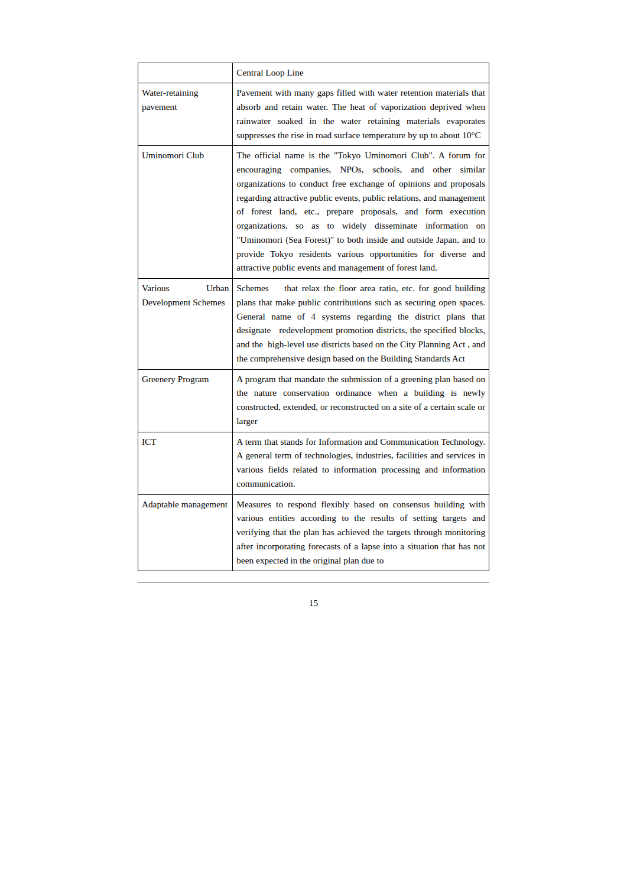| | Central Loop Line |
| Water-retaining pavement | Pavement with many gaps filled with water retention materials that absorb and retain water. The heat of vaporization deprived when rainwater soaked in the water retaining materials evaporates suppresses the rise in road surface temperature by up to about 10°C |
| Uminomori Club | The official name is the "Tokyo Uminomori Club". A forum for encouraging companies, NPOs, schools, and other similar organizations to conduct free exchange of opinions and proposals regarding attractive public events, public relations, and management of forest land, etc., prepare proposals, and form execution organizations, so as to widely disseminate information on "Uminomori (Sea Forest)" to both inside and outside Japan, and to provide Tokyo residents various opportunities for diverse and attractive public events and management of forest land. |
| Various Urban Development Schemes | Schemes that relax the floor area ratio, etc. for good building plans that make public contributions such as securing open spaces. General name of 4 systems regarding the district plans that designate redevelopment promotion districts, the specified blocks, and the high-level use districts based on the City Planning Act , and the comprehensive design based on the Building Standards Act |
| Greenery Program | A program that mandate the submission of a greening plan based on the nature conservation ordinance when a building is newly constructed, extended, or reconstructed on a site of a certain scale or larger |
| ICT | A term that stands for Information and Communication Technology. A general term of technologies, industries, facilities and services in various fields related to information processing and information communication. |
| Adaptable management | Measures to respond flexibly based on consensus building with various entities according to the results of setting targets and verifying that the plan has achieved the targets through monitoring after incorporating forecasts of a lapse into a situation that has not been expected in the original plan due to |
15